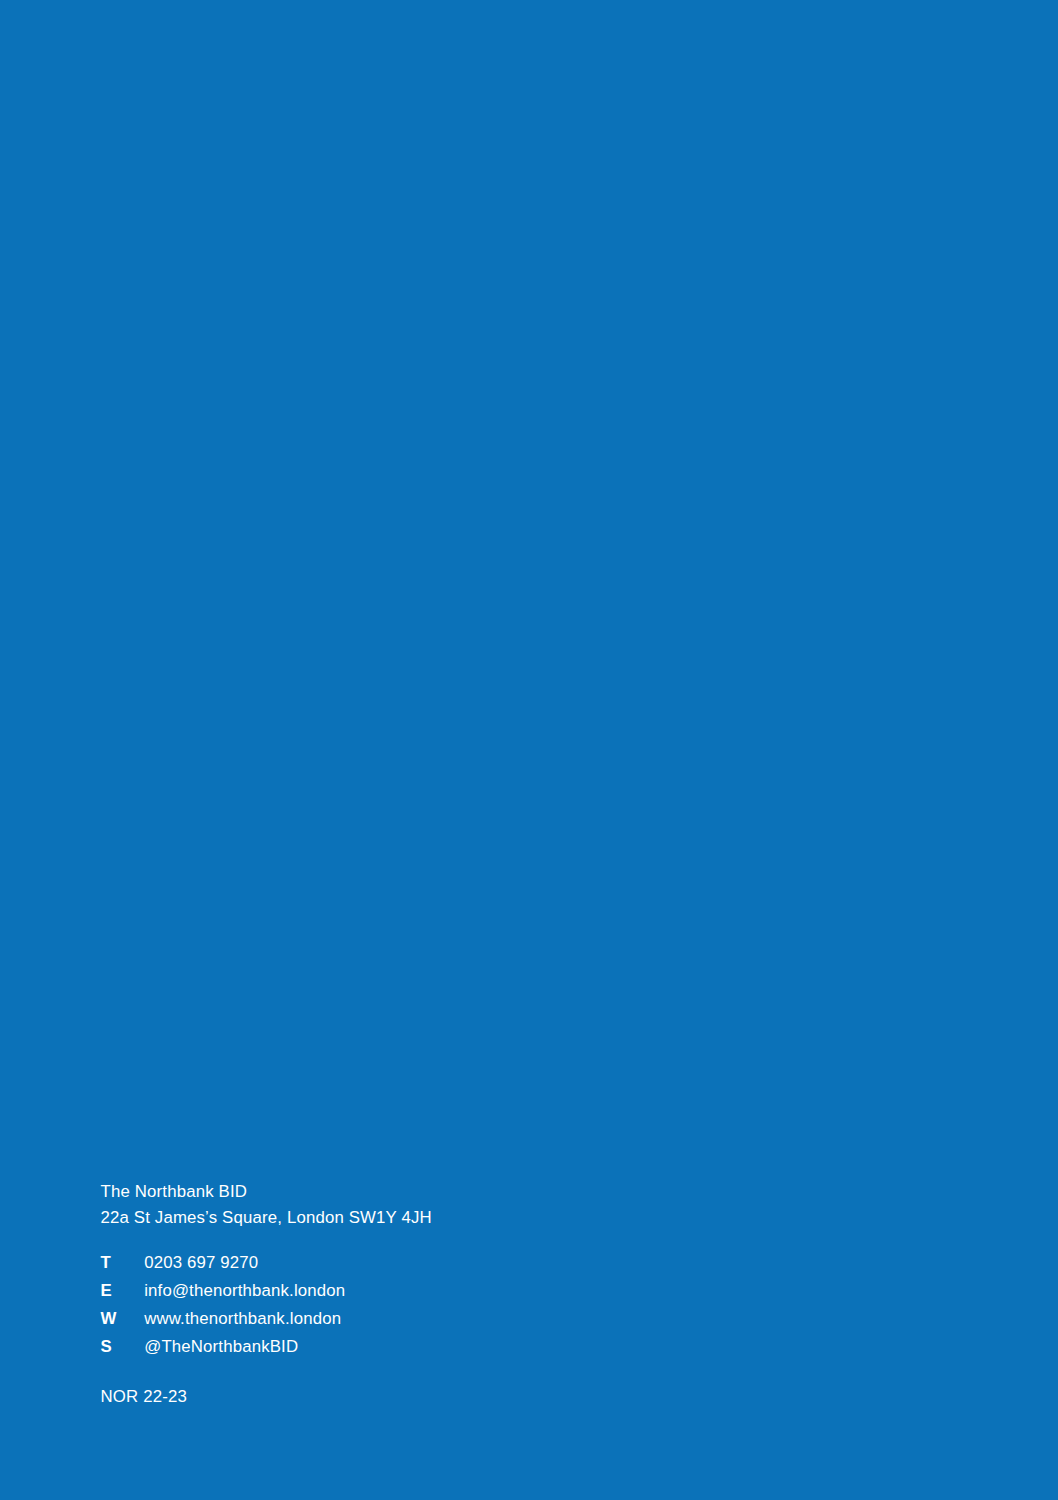The Northbank BID
22a St James’s Square, London SW1Y 4JH
| T | 0203 697 9270 |
| E | info@thenorthbank.london |
| W | www.thenorthbank.london |
| S | @TheNorthbankBID |
NOR 22-23